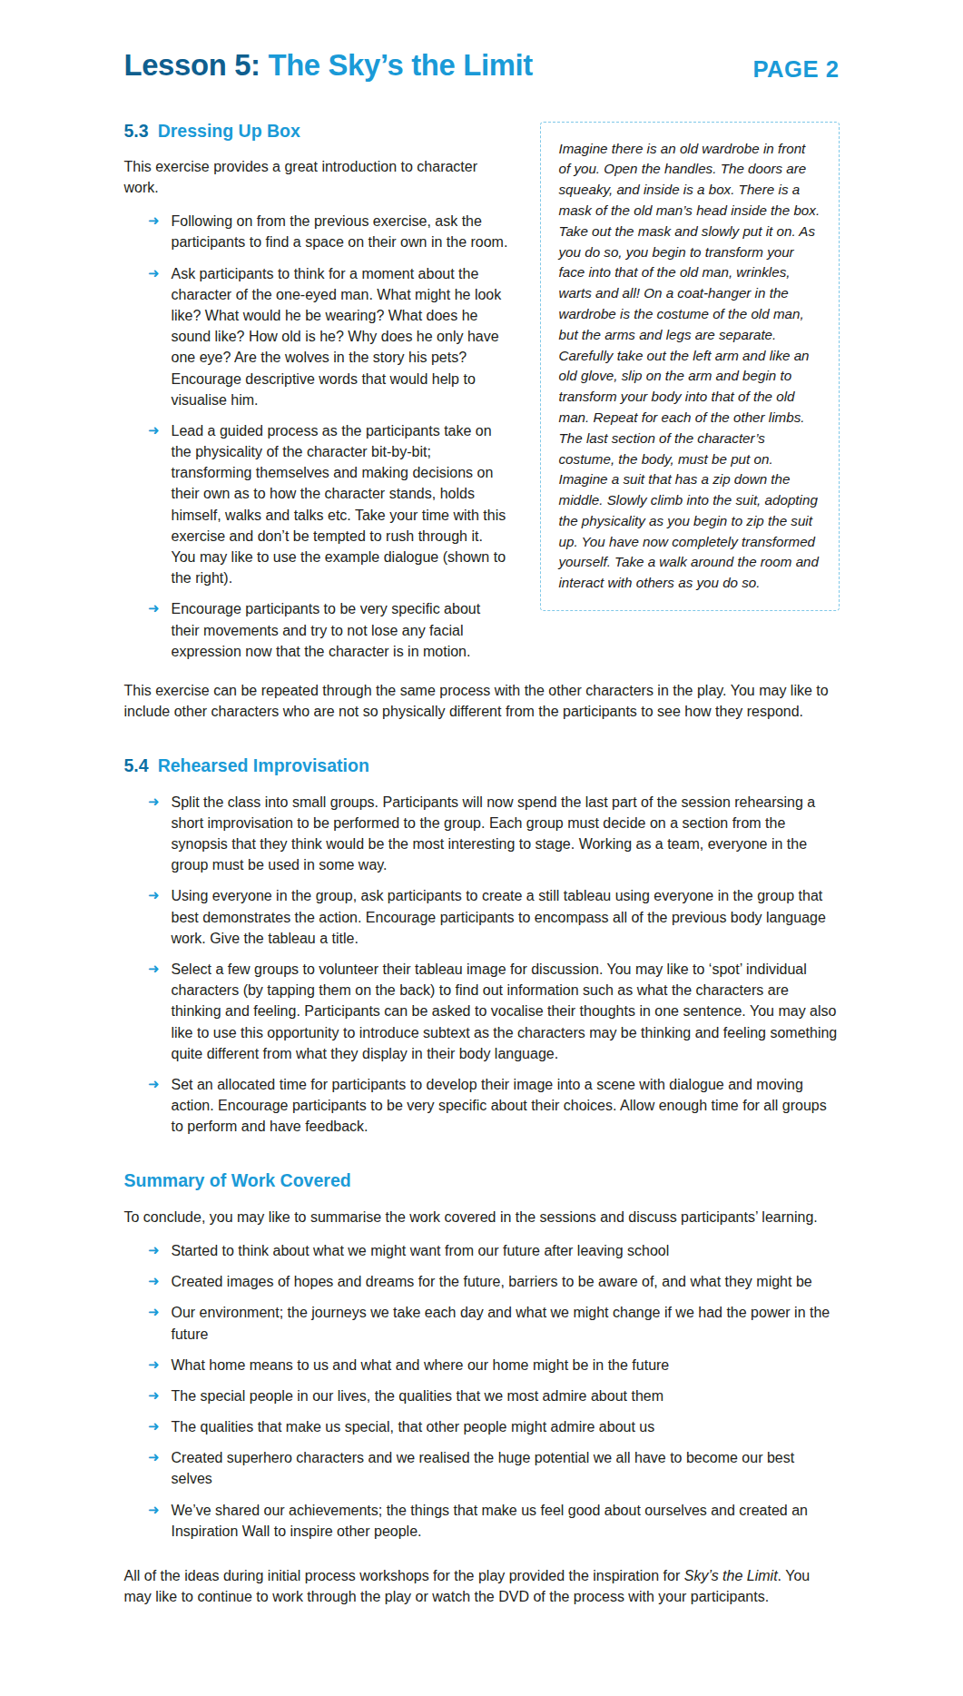Lesson 5: The Sky’s the Limit
PAGE 2
5.3 Dressing Up Box
This exercise provides a great introduction to character work.
Following on from the previous exercise, ask the participants to find a space on their own in the room.
Ask participants to think for a moment about the character of the one-eyed man. What might he look like? What would he be wearing? What does he sound like? How old is he? Why does he only have one eye? Are the wolves in the story his pets? Encourage descriptive words that would help to visualise him.
Lead a guided process as the participants take on the physicality of the character bit-by-bit; transforming themselves and making decisions on their own as to how the character stands, holds himself, walks and talks etc. Take your time with this exercise and don’t be tempted to rush through it. You may like to use the example dialogue (shown to the right).
Encourage participants to be very specific about their movements and try to not lose any facial expression now that the character is in motion.
Imagine there is an old wardrobe in front of you. Open the handles. The doors are squeaky, and inside is a box. There is a mask of the old man’s head inside the box. Take out the mask and slowly put it on. As you do so, you begin to transform your face into that of the old man, wrinkles, warts and all! On a coat-hanger in the wardrobe is the costume of the old man, but the arms and legs are separate. Carefully take out the left arm and like an old glove, slip on the arm and begin to transform your body into that of the old man. Repeat for each of the other limbs. The last section of the character’s costume, the body, must be put on. Imagine a suit that has a zip down the middle. Slowly climb into the suit, adopting the physicality as you begin to zip the suit up. You have now completely transformed yourself. Take a walk around the room and interact with others as you do so.
This exercise can be repeated through the same process with the other characters in the play. You may like to include other characters who are not so physically different from the participants to see how they respond.
5.4 Rehearsed Improvisation
Split the class into small groups. Participants will now spend the last part of the session rehearsing a short improvisation to be performed to the group. Each group must decide on a section from the synopsis that they think would be the most interesting to stage. Working as a team, everyone in the group must be used in some way.
Using everyone in the group, ask participants to create a still tableau using everyone in the group that best demonstrates the action. Encourage participants to encompass all of the previous body language work. Give the tableau a title.
Select a few groups to volunteer their tableau image for discussion. You may like to ‘spot’ individual characters (by tapping them on the back) to find out information such as what the characters are thinking and feeling. Participants can be asked to vocalise their thoughts in one sentence. You may also like to use this opportunity to introduce subtext as the characters may be thinking and feeling something quite different from what they display in their body language.
Set an allocated time for participants to develop their image into a scene with dialogue and moving action. Encourage participants to be very specific about their choices. Allow enough time for all groups to perform and have feedback.
Summary of Work Covered
To conclude, you may like to summarise the work covered in the sessions and discuss participants’ learning.
Started to think about what we might want from our future after leaving school
Created images of hopes and dreams for the future, barriers to be aware of, and what they might be
Our environment; the journeys we take each day and what we might change if we had the power in the future
What home means to us and what and where our home might be in the future
The special people in our lives, the qualities that we most admire about them
The qualities that make us special, that other people might admire about us
Created superhero characters and we realised the huge potential we all have to become our best selves
We’ve shared our achievements; the things that make us feel good about ourselves and created an Inspiration Wall to inspire other people.
All of the ideas during initial process workshops for the play provided the inspiration for Sky’s the Limit. You may like to continue to work through the play or watch the DVD of the process with your participants.